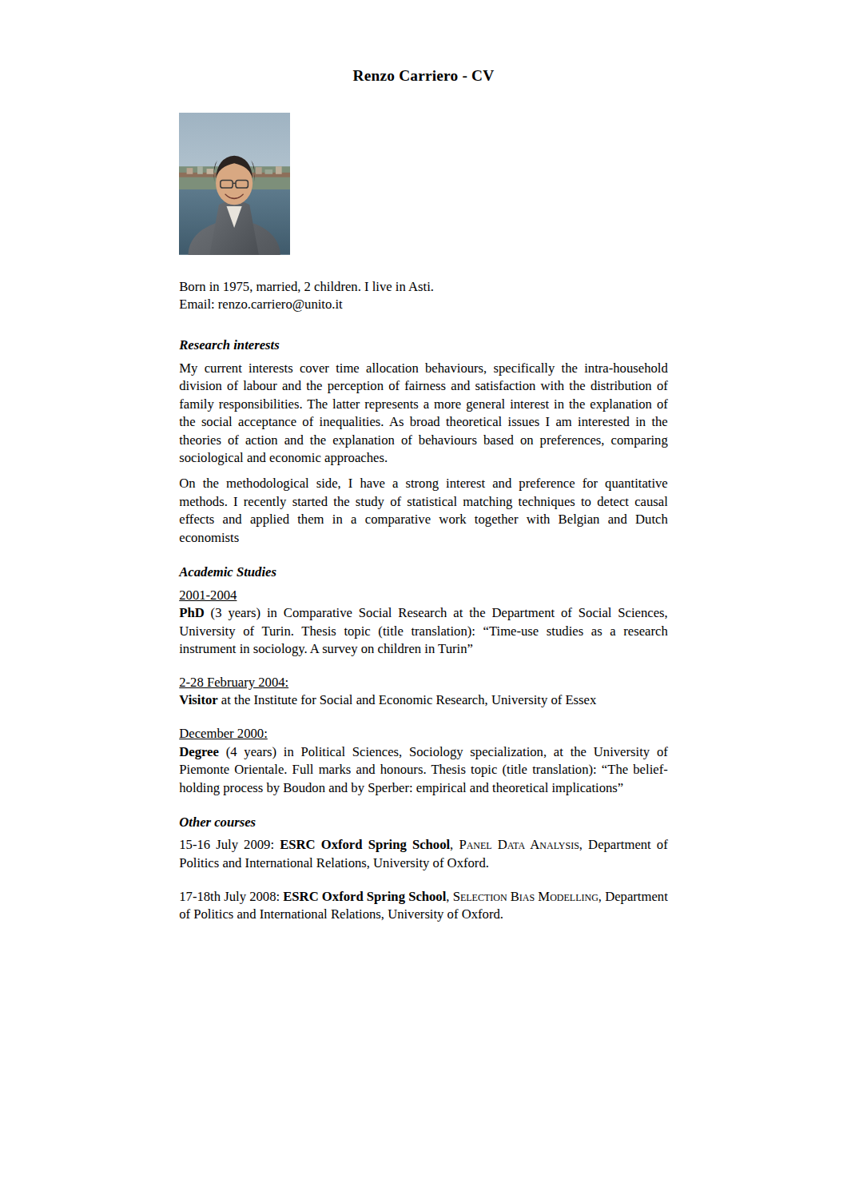Renzo Carriero - CV
Born in 1975, married, 2 children. I live in Asti.
Email: renzo.carriero@unito.it
Research interests
My current interests cover time allocation behaviours, specifically the intra-household division of labour and the perception of fairness and satisfaction with the distribution of family responsibilities. The latter represents a more general interest in the explanation of the social acceptance of inequalities. As broad theoretical issues I am interested in the theories of action and the explanation of behaviours based on preferences, comparing sociological and economic approaches.
On the methodological side, I have a strong interest and preference for quantitative methods. I recently started the study of statistical matching techniques to detect causal effects and applied them in a comparative work together with Belgian and Dutch economists
Academic Studies
2001-2004
PhD (3 years) in Comparative Social Research at the Department of Social Sciences, University of Turin. Thesis topic (title translation): “Time-use studies as a research instrument in sociology. A survey on children in Turin”
2-28 February 2004:
Visitor at the Institute for Social and Economic Research, University of Essex
December 2000:
Degree (4 years) in Political Sciences, Sociology specialization, at the University of Piemonte Orientale. Full marks and honours. Thesis topic (title translation): “The belief-holding process by Boudon and by Sperber: empirical and theoretical implications”
Other courses
15-16 July 2009: ESRC Oxford Spring School, Panel Data Analysis, Department of Politics and International Relations, University of Oxford.
17-18th July 2008: ESRC Oxford Spring School, Selection Bias Modelling, Department of Politics and International Relations, University of Oxford.